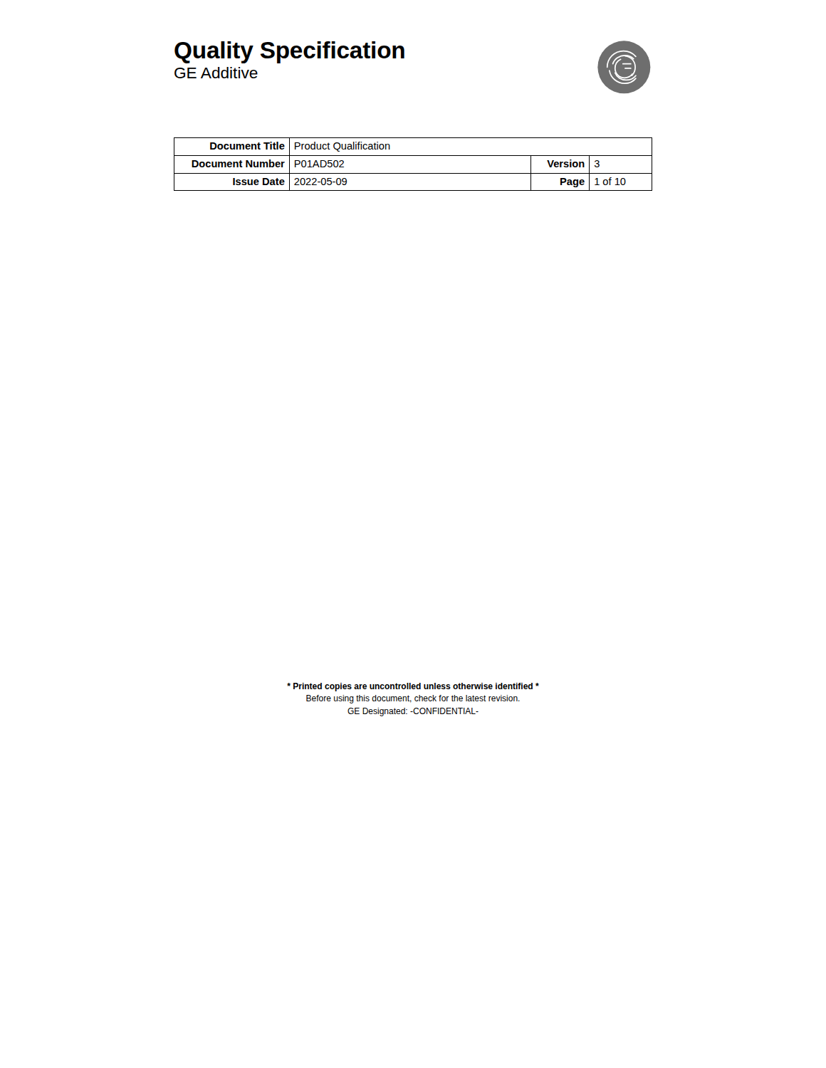Quality Specification
GE Additive
GE logo
| Document Title | Product Qualification |
| Document Number | P01AD502 | Version | 3 |
| Issue Date | 2022-05-09 | Page | 1 of 10 |
* Printed copies are uncontrolled unless otherwise identified *
Before using this document, check for the latest revision.
GE Designated: -CONFIDENTIAL-